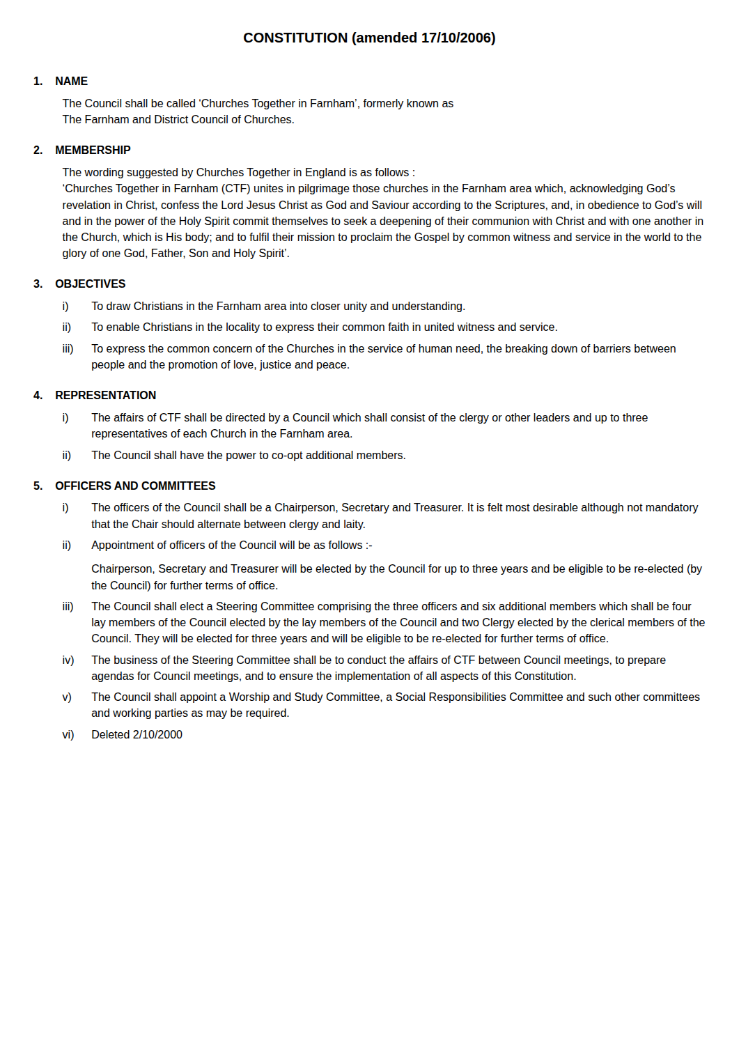CONSTITUTION (amended 17/10/2006)
1. NAME
The Council shall be called ‘Churches Together in Farnham’, formerly known as
The Farnham and District Council of Churches.
2. MEMBERSHIP
The wording suggested by Churches Together in England is as follows :
‘Churches Together in Farnham (CTF) unites in pilgrimage those churches in the Farnham area which, acknowledging God’s revelation in Christ, confess the Lord Jesus Christ as God and Saviour according to the Scriptures, and, in obedience to God’s will and in the power of the Holy Spirit commit themselves to seek a deepening of their communion with Christ and with one another in the Church, which is His body; and to fulfil their mission to proclaim the Gospel by common witness and service in the world to the glory of one God, Father, Son and Holy Spirit’.
3. OBJECTIVES
i) To draw Christians in the Farnham area into closer unity and understanding.
ii) To enable Christians in the locality to express their common faith in united witness and service.
iii) To express the common concern of the Churches in the service of human need, the breaking down of barriers between people and the promotion of love, justice and peace.
4. REPRESENTATION
i) The affairs of CTF shall be directed by a Council which shall consist of the clergy or other leaders and up to three representatives of each Church in the Farnham area.
ii) The Council shall have the power to co-opt additional members.
5. OFFICERS AND COMMITTEES
i) The officers of the Council shall be a Chairperson, Secretary and Treasurer. It is felt most desirable although not mandatory that the Chair should alternate between clergy and laity.
ii)
Appointment of officers of the Council will be as follows :-
Chairperson, Secretary and Treasurer will be elected by the Council for up to three years and be eligible to be re-elected (by the Council) for further terms of office.
iii) The Council shall elect a Steering Committee comprising the three officers and six additional members which shall be four lay members of the Council elected by the lay members of the Council and two Clergy elected by the clerical members of the Council. They will be elected for three years and will be eligible to be re-elected for further terms of office.
iv) The business of the Steering Committee shall be to conduct the affairs of CTF between Council meetings, to prepare agendas for Council meetings, and to ensure the implementation of all aspects of this Constitution.
v) The Council shall appoint a Worship and Study Committee, a Social Responsibilities Committee and such other committees and working parties as may be required.
vi) Deleted 2/10/2000